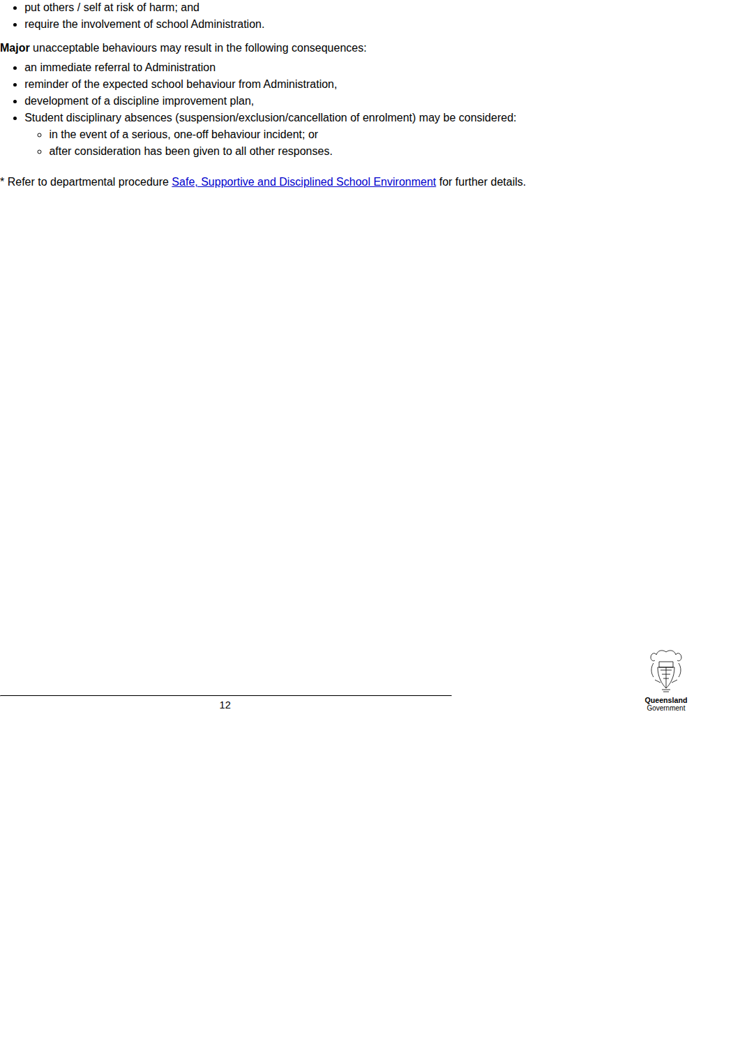put others / self at risk of harm; and
require the involvement of school Administration.
Major unacceptable behaviours may result in the following consequences:
an immediate referral to Administration
reminder of the expected school behaviour from Administration,
development of a discipline improvement plan,
Student disciplinary absences (suspension/exclusion/cancellation of enrolment) may be considered:
in the event of a serious, one-off behaviour incident; or
after consideration has been given to all other responses.
* Refer to departmental procedure Safe, Supportive and Disciplined School Environment for further details.
12
Queensland
Government